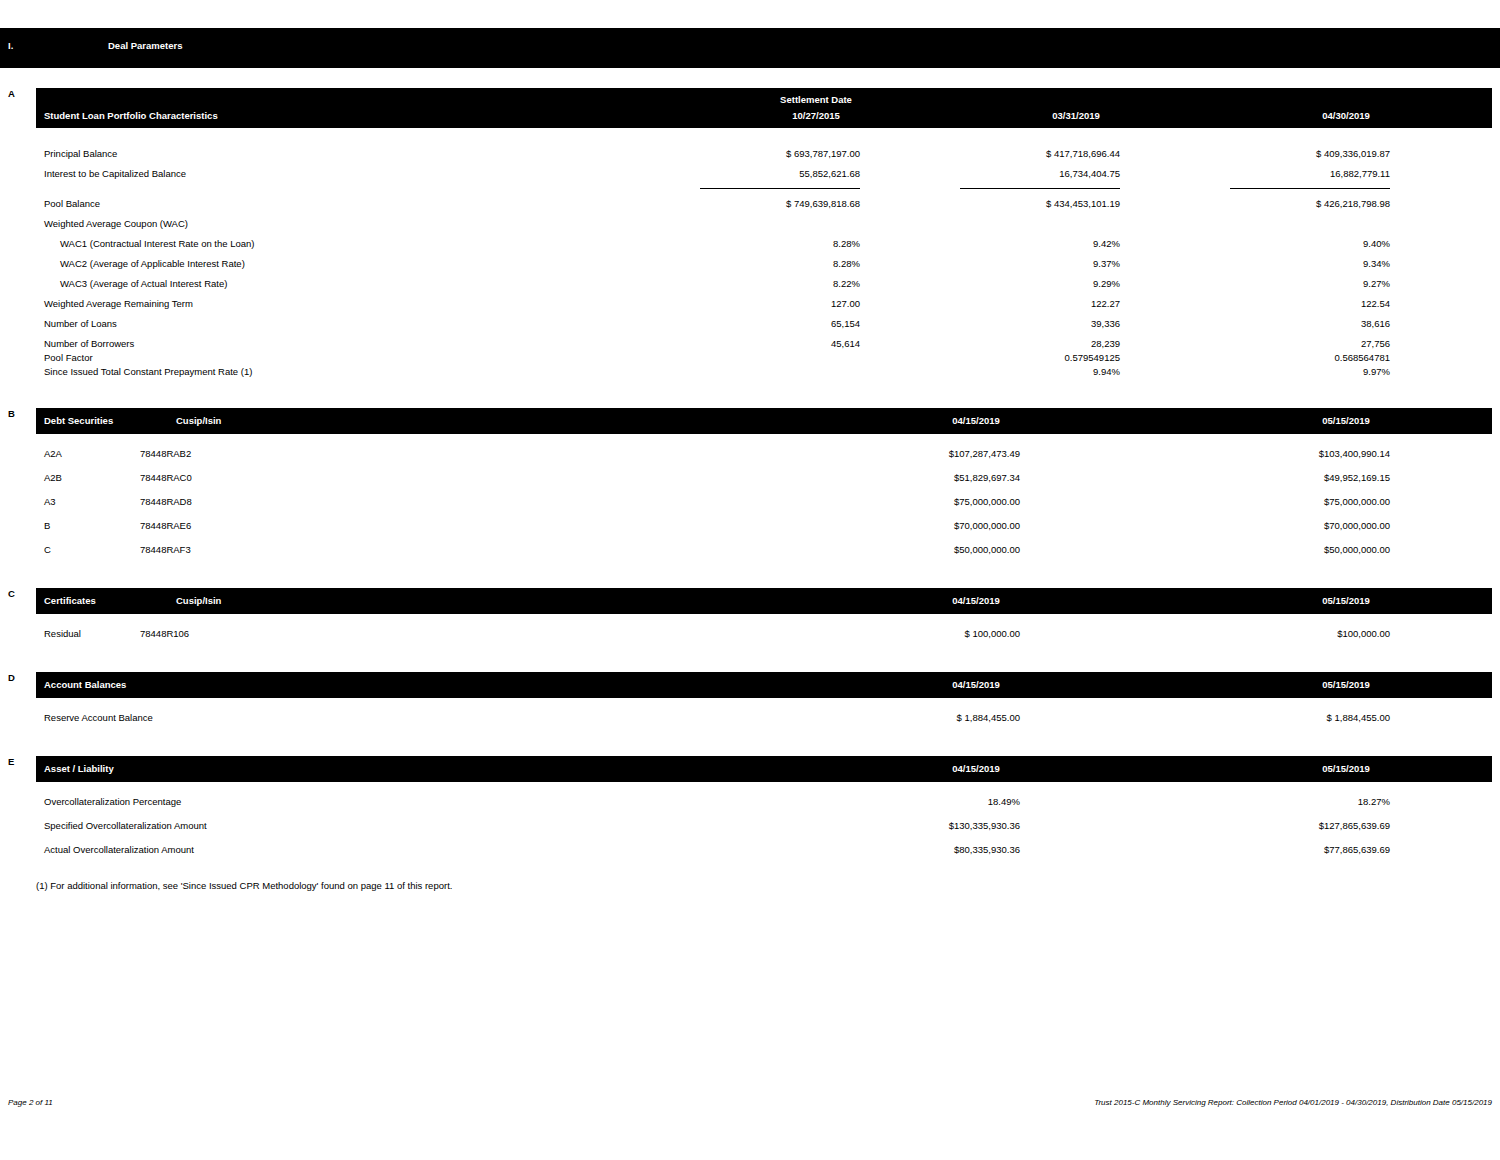I.
Deal Parameters
A
Student Loan Portfolio Characteristics
Settlement Date
10/27/2015
03/31/2019
04/30/2019
Principal Balance
$ 693,787,197.00
$ 417,718,696.44
$ 409,336,019.87
Interest to be Capitalized Balance
55,852,621.68
16,734,404.75
16,882,779.11
Pool Balance
$ 749,639,818.68
$ 434,453,101.19
$ 426,218,798.98
Weighted Average Coupon (WAC)
WAC1 (Contractual Interest Rate on the Loan)
8.28%
9.42%
9.40%
WAC2 (Average of Applicable Interest Rate)
8.28%
9.37%
9.34%
WAC3 (Average of Actual Interest Rate)
8.22%
9.29%
9.27%
Weighted Average Remaining Term
127.00
122.27
122.54
Number of Loans
65,154
39,336
38,616
Number of Borrowers
45,614
28,239
27,756
Pool Factor
0.579549125
0.568564781
Since Issued Total Constant Prepayment Rate (1)
9.94%
9.97%
B
Debt Securities
Cusip/Isin
04/15/2019
05/15/2019
A2A
78448RAB2
$107,287,473.49
$103,400,990.14
A2B
78448RAC0
$51,829,697.34
$49,952,169.15
A3
78448RAD8
$75,000,000.00
$75,000,000.00
B
78448RAE6
$70,000,000.00
$70,000,000.00
C
78448RAF3
$50,000,000.00
$50,000,000.00
C
Certificates
Cusip/Isin
04/15/2019
05/15/2019
Residual
78448R106
$ 100,000.00
$100,000.00
D
Account Balances
04/15/2019
05/15/2019
Reserve Account Balance
$ 1,884,455.00
$ 1,884,455.00
E
Asset / Liability
04/15/2019
05/15/2019
Overcollateralization Percentage
18.49%
18.27%
Specified Overcollateralization Amount
$130,335,930.36
$127,865,639.69
Actual Overcollateralization Amount
$80,335,930.36
$77,865,639.69
(1) For additional information, see 'Since Issued CPR Methodology' found on page 11 of this report.
Page 2 of 11
Trust 2015-C Monthly Servicing Report: Collection Period 04/01/2019 - 04/30/2019, Distribution Date 05/15/2019